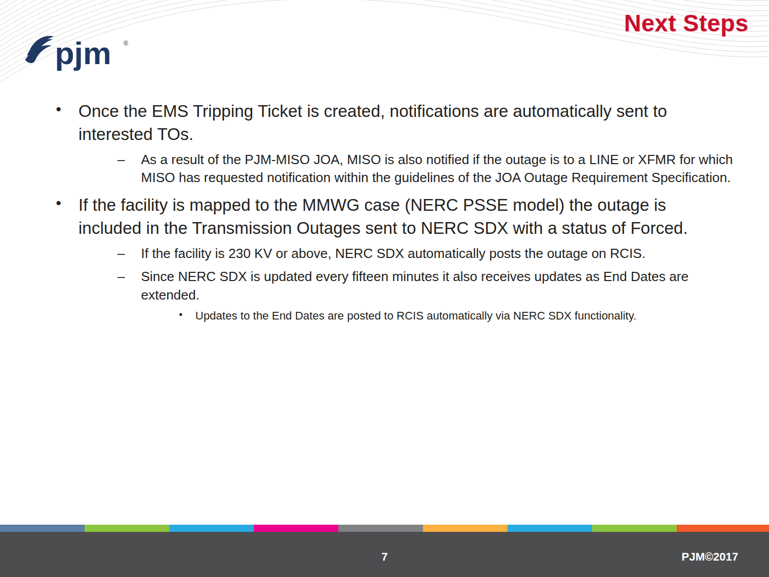Next Steps
pjm ®
Once the EMS Tripping Ticket is created, notifications are automatically sent to interested TOs.
As a result of the PJM-MISO JOA, MISO is also notified if the outage is to a LINE or XFMR for which MISO has requested notification within the guidelines of the JOA Outage Requirement Specification.
If the facility is mapped to the MMWG case (NERC PSSE model) the outage is included in the Transmission Outages sent to NERC SDX with a status of Forced.
If the facility is 230 KV or above, NERC SDX automatically posts the outage on RCIS.
Since NERC SDX is updated every fifteen minutes it also receives updates as End Dates are extended.
Updates to the End Dates are posted to RCIS automatically via NERC SDX functionality.
7
PJM©2017